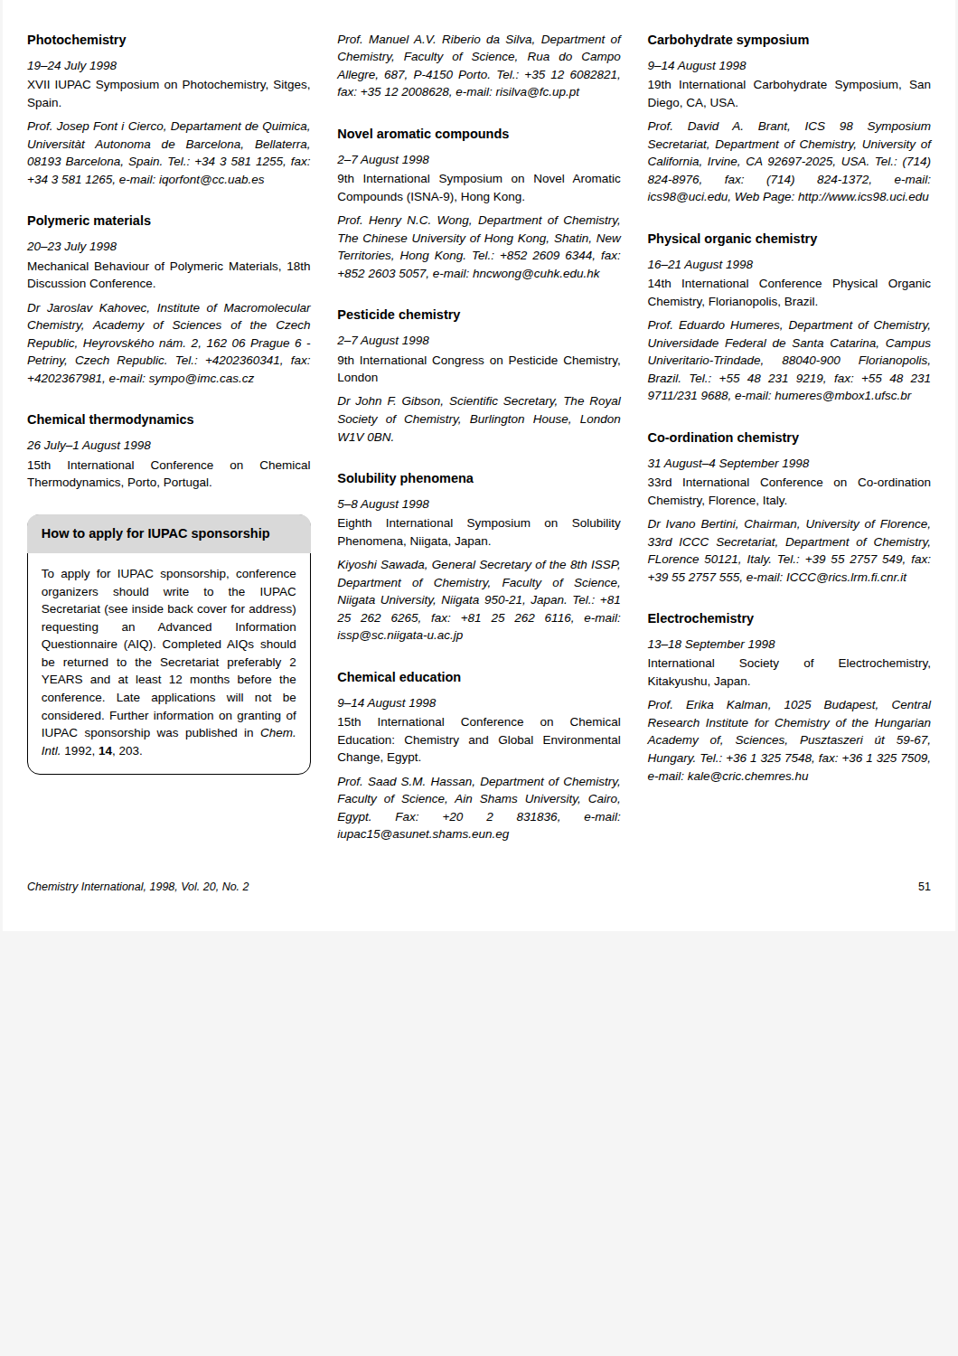Photochemistry
19–24 July 1998
XVII IUPAC Symposium on Photochemistry, Sitges, Spain.
Prof. Josep Font i Cierco, Departament de Quimica, Universitàt Autonoma de Barcelona, Bellaterra, 08193 Barcelona, Spain. Tel.: +34 3 581 1255, fax: +34 3 581 1265, e-mail: iqorfont@cc.uab.es
Polymeric materials
20–23 July 1998
Mechanical Behaviour of Polymeric Materials, 18th Discussion Conference.
Dr Jaroslav Kahovec, Institute of Macromolecular Chemistry, Academy of Sciences of the Czech Republic, Heyrovského nám. 2, 162 06 Prague 6 - Petriny, Czech Republic. Tel.: +4202360341, fax: +4202367981, e-mail: sympo@imc.cas.cz
Chemical thermodynamics
26 July–1 August 1998
15th International Conference on Chemical Thermodynamics, Porto, Portugal.
How to apply for IUPAC sponsorship
To apply for IUPAC sponsorship, conference organizers should write to the IUPAC Secretariat (see inside back cover for address) requesting an Advanced Information Questionnaire (AIQ). Completed AIQs should be returned to the Secretariat preferably 2 YEARS and at least 12 months before the conference. Late applications will not be considered. Further information on granting of IUPAC sponsorship was published in Chem. Intl. 1992, 14, 203.
Prof. Manuel A.V. Riberio da Silva, Department of Chemistry, Faculty of Science, Rua do Campo Allegre, 687, P-4150 Porto. Tel.: +35 12 6082821, fax: +35 12 2008628, e-mail: risilva@fc.up.pt
Novel aromatic compounds
2–7 August 1998
9th International Symposium on Novel Aromatic Compounds (ISNA-9), Hong Kong.
Prof. Henry N.C. Wong, Department of Chemistry, The Chinese University of Hong Kong, Shatin, New Territories, Hong Kong. Tel.: +852 2609 6344, fax: +852 2603 5057, e-mail: hncwong@cuhk.edu.hk
Pesticide chemistry
2–7 August 1998
9th International Congress on Pesticide Chemistry, London
Dr John F. Gibson, Scientific Secretary, The Royal Society of Chemistry, Burlington House, London W1V 0BN.
Solubility phenomena
5–8 August 1998
Eighth International Symposium on Solubility Phenomena, Niigata, Japan.
Kiyoshi Sawada, General Secretary of the 8th ISSP, Department of Chemistry, Faculty of Science, Niigata University, Niigata 950-21, Japan. Tel.: +81 25 262 6265, fax: +81 25 262 6116, e-mail: issp@sc.niigata-u.ac.jp
Chemical education
9–14 August 1998
15th International Conference on Chemical Education: Chemistry and Global Environmental Change, Egypt.
Prof. Saad S.M. Hassan, Department of Chemistry, Faculty of Science, Ain Shams University, Cairo, Egypt. Fax: +20 2 831836, e-mail: iupac15@asunet.shams.eun.eg
Carbohydrate symposium
9–14 August 1998
19th International Carbohydrate Symposium, San Diego, CA, USA.
Prof. David A. Brant, ICS 98 Symposium Secretariat, Department of Chemistry, University of California, Irvine, CA 92697-2025, USA. Tel.: (714) 824-8976, fax: (714) 824-1372, e-mail: ics98@uci.edu, Web Page: http://www.ics98.uci.edu
Physical organic chemistry
16–21 August 1998
14th International Conference Physical Organic Chemistry, Florianopolis, Brazil.
Prof. Eduardo Humeres, Department of Chemistry, Universidade Federal de Santa Catarina, Campus Univeritario-Trindade, 88040-900 Florianopolis, Brazil. Tel.: +55 48 231 9219, fax: +55 48 231 9711/231 9688, e-mail: humeres@mbox1.ufsc.br
Co-ordination chemistry
31 August–4 September 1998
33rd International Conference on Co-ordination Chemistry, Florence, Italy.
Dr Ivano Bertini, Chairman, University of Florence, 33rd ICCC Secretariat, Department of Chemistry, FLorence 50121, Italy. Tel.: +39 55 2757 549, fax: +39 55 2757 555, e-mail: ICCC@rics.lrm.fi.cnr.it
Electrochemistry
13–18 September 1998
International Society of Electrochemistry, Kitakyushu, Japan.
Prof. Erika Kalman, 1025 Budapest, Central Research Institute for Chemistry of the Hungarian Academy of, Sciences, Pusztaszeri út 59-67, Hungary. Tel.: +36 1 325 7548, fax: +36 1 325 7509, e-mail: kale@cric.chemres.hu
Chemistry International, 1998, Vol. 20, No. 2 51